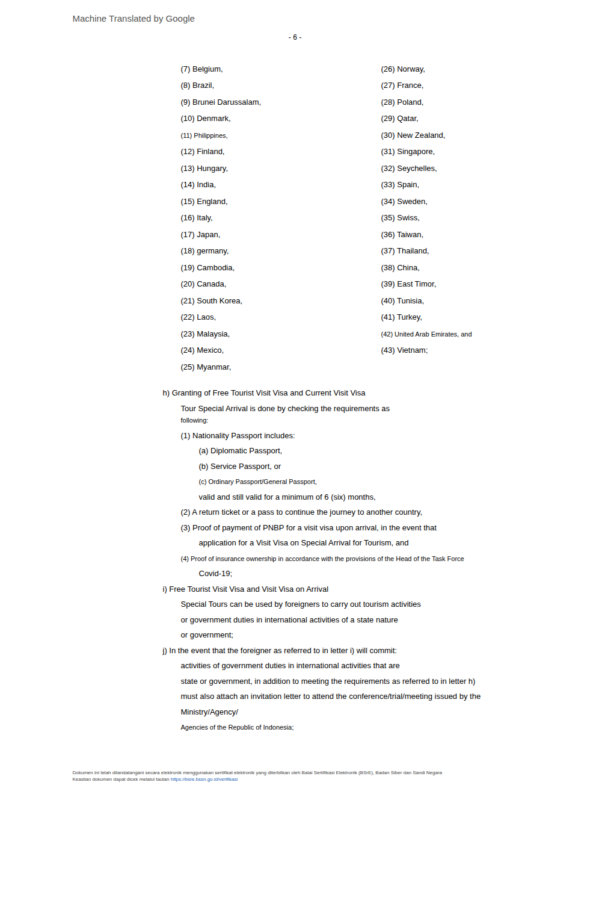Machine Translated by Google
- 6 -
| (7) Belgium, | (26) Norway, |
| (8) Brazil, | (27) France, |
| (9) Brunei Darussalam, | (28) Poland, |
| (10) Denmark, | (29) Qatar, |
| (11) Philippines, | (30) New Zealand, |
| (12) Finland, | (31) Singapore, |
| (13) Hungary, | (32) Seychelles, |
| (14) India, | (33) Spain, |
| (15) England, | (34) Sweden, |
| (16) Italy, | (35) Swiss, |
| (17) Japan, | (36) Taiwan, |
| (18) germany, | (37) Thailand, |
| (19) Cambodia, | (38) China, |
| (20) Canada, | (39) East Timor, |
| (21) South Korea, | (40) Tunisia, |
| (22) Laos, | (41) Turkey, |
| (23) Malaysia, | (42) United Arab Emirates, and |
| (24) Mexico, | (43) Vietnam; |
| (25) Myanmar, | |
h) Granting of Free Tourist Visit Visa and Current Visit Visa
Tour Special Arrival is done by checking the requirements as
following:
(1) Nationality Passport includes:
(a) Diplomatic Passport,
(b) Service Passport, or
(c) Ordinary Passport/General Passport,
valid and still valid for a minimum of 6 (six) months,
(2) A return ticket or a pass to continue the journey to another country,
(3) Proof of payment of PNBP for a visit visa upon arrival, in the event that
application for a Visit Visa on Special Arrival for Tourism, and
(4) Proof of insurance ownership in accordance with the provisions of the Head of the Task Force
Covid-19;
i) Free Tourist Visit Visa and Visit Visa on Arrival
Special Tours can be used by foreigners to carry out tourism activities
or government duties in international activities of a state nature
or government;
j) In the event that the foreigner as referred to in letter i) will commit:
activities of government duties in international activities that are
state or government, in addition to meeting the requirements as referred to in letter h)
must also attach an invitation letter to attend the conference/trial/meeting issued by the
Ministry/Agency/
Agencies of the Republic of Indonesia;
Dokumen ini telah ditandatangani secara elektronik menggunakan sertifikat elektronik yang diterbitkan oleh Balai Sertifikasi Elektronik (BSrE), Badan Siber dan Sandi Negara
Keaslian dokumen dapat dicek melalui tautan https://bsre.bssn.go.id/verifikasi